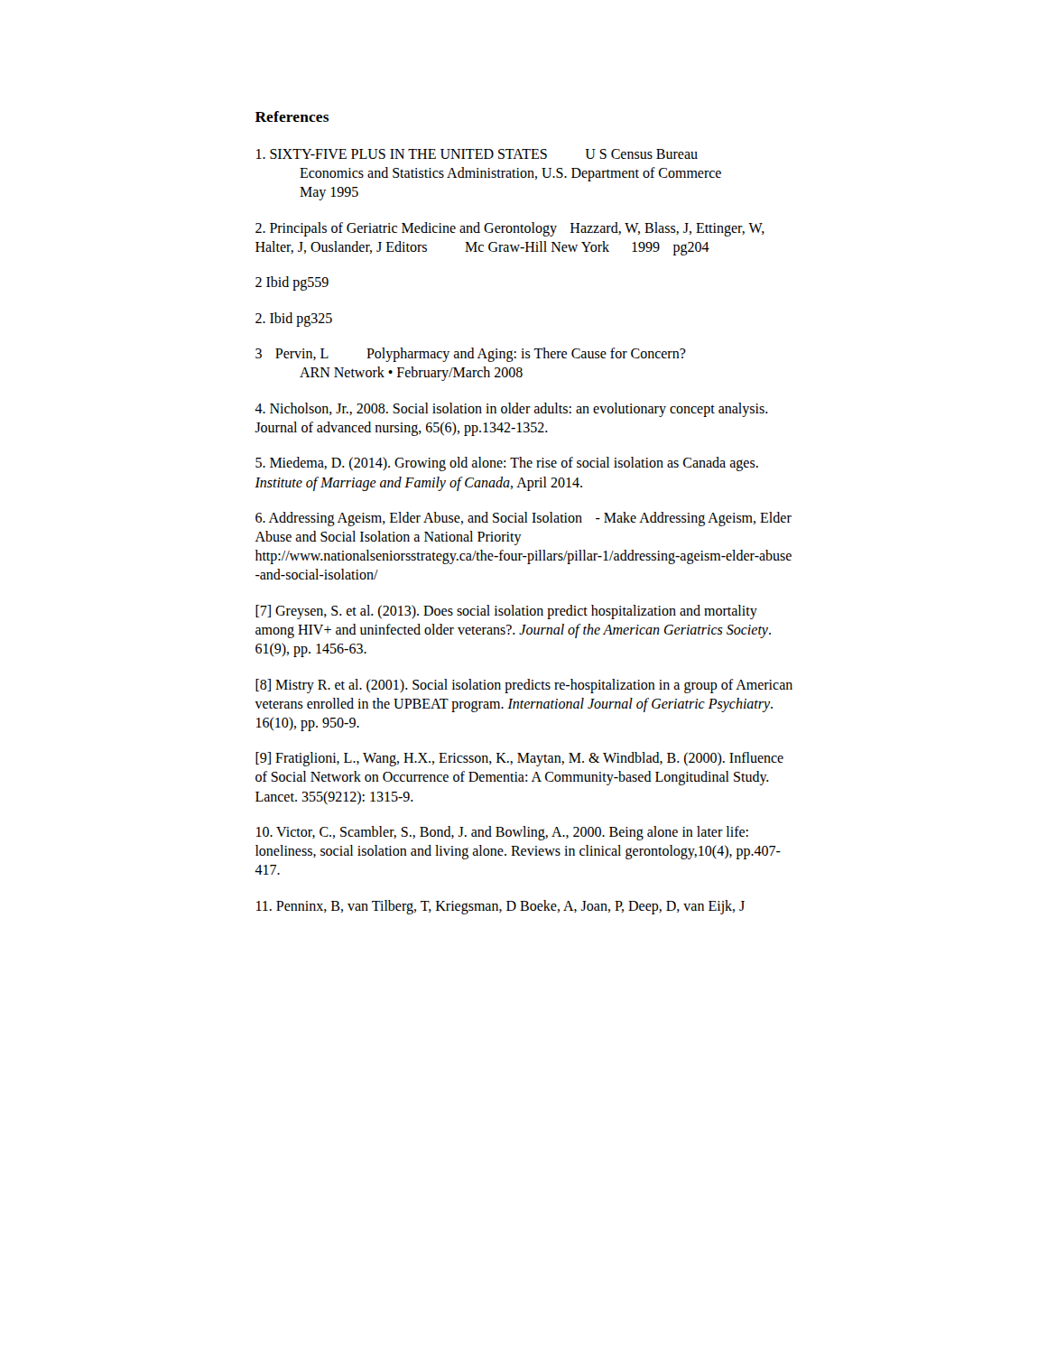References
1. SIXTY-FIVE PLUS IN THE UNITED STATES U S Census Bureau
Economics and Statistics Administration, U.S. Department of Commerce
May 1995
2. Principals of Geriatric Medicine and Gerontology Hazzard, W, Blass, J, Ettinger, W, Halter, J, Ouslander, J Editors Mc Graw-Hill New York 1999 pg204
2 Ibid pg559
2. Ibid pg325
3 Pervin, L Polypharmacy and Aging: is There Cause for Concern?
ARN Network • February/March 2008
4. Nicholson, Jr., 2008. Social isolation in older adults: an evolutionary concept analysis. Journal of advanced nursing, 65(6), pp.1342-1352.
5. Miedema, D. (2014). Growing old alone: The rise of social isolation as Canada ages. Institute of Marriage and Family of Canada, April 2014.
6. Addressing Ageism, Elder Abuse, and Social Isolation - Make Addressing Ageism, Elder Abuse and Social Isolation a National Priority
http://www.nationalseniorsstrategy.ca/the-four-pillars/pillar-1/addressing-ageism-elder-abuse-and-social-isolation/
[7] Greysen, S. et al. (2013). Does social isolation predict hospitalization and mortality among HIV+ and uninfected older veterans?. Journal of the American Geriatrics Society. 61(9), pp. 1456-63.
[8] Mistry R. et al. (2001). Social isolation predicts re-hospitalization in a group of American veterans enrolled in the UPBEAT program. International Journal of Geriatric Psychiatry. 16(10), pp. 950-9.
[9] Fratiglioni, L., Wang, H.X., Ericsson, K., Maytan, M. & Windblad, B. (2000). Influence of Social Network on Occurrence of Dementia: A Community-based Longitudinal Study. Lancet. 355(9212): 1315-9.
10. Victor, C., Scambler, S., Bond, J. and Bowling, A., 2000. Being alone in later life: loneliness, social isolation and living alone. Reviews in clinical gerontology,10(4), pp.407-417.
11. Penninx, B, van Tilberg, T, Kriegsman, D Boeke, A, Joan, P, Deep, D, van Eijk, J